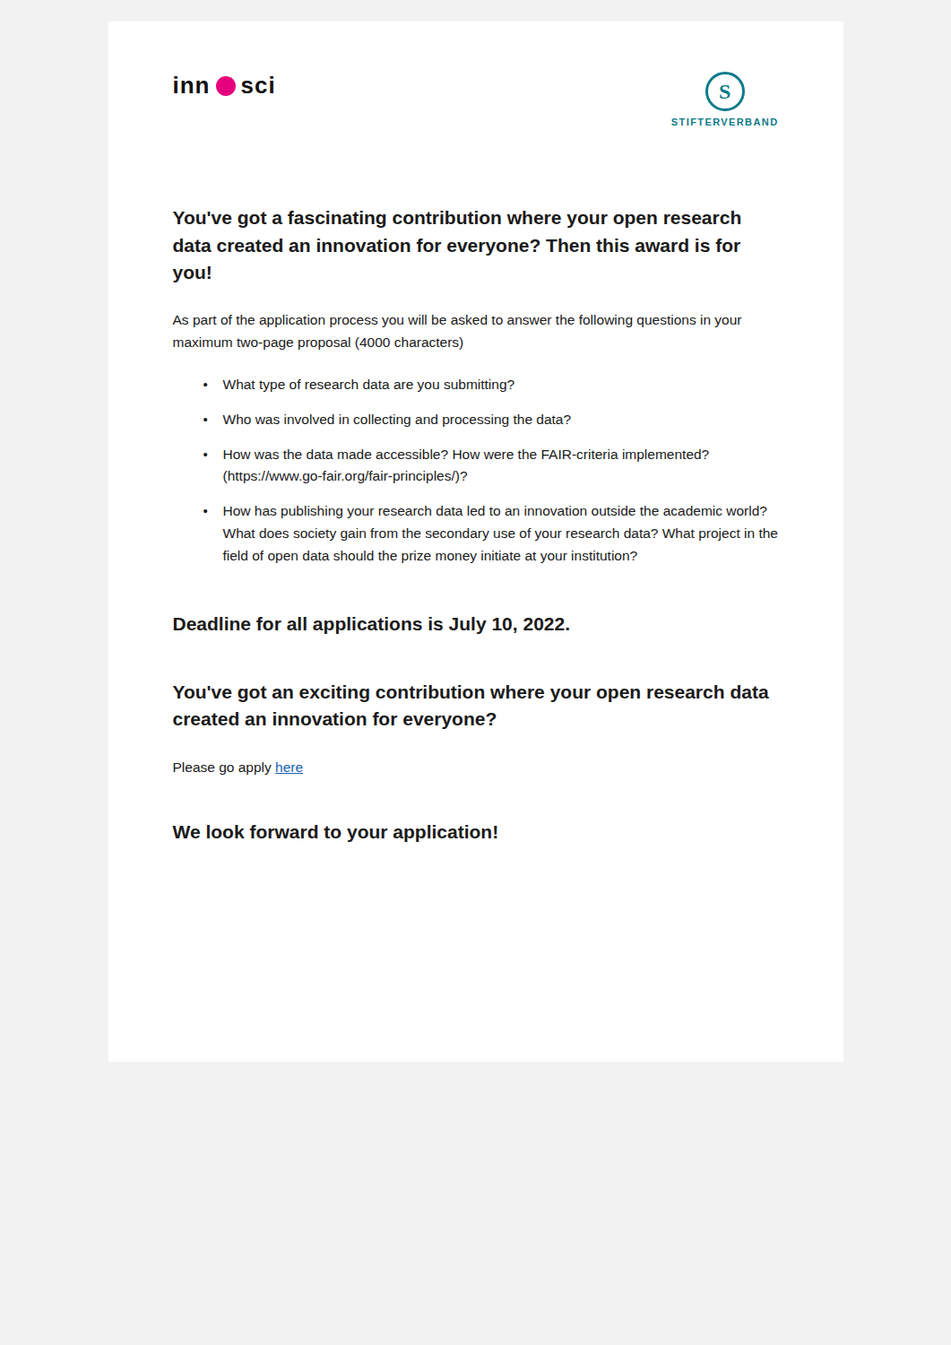inn sci
S
STIFTERVERBAND
You've got a fascinating contribution where your open research data created an innovation for everyone? Then this award is for you!
As part of the application process you will be asked to answer the following questions in your maximum two-page proposal (4000 characters)
What type of research data are you submitting?
Who was involved in collecting and processing the data?
How was the data made accessible? How were the FAIR-criteria implemented? (https://www.go-fair.org/fair-principles/)?
How has publishing your research data led to an innovation outside the academic world? What does society gain from the secondary use of your research data? What project in the field of open data should the prize money initiate at your institution?
Deadline for all applications is July 10, 2022.
You've got an exciting contribution where your open research data created an innovation for everyone?
Please go apply here
We look forward to your application!